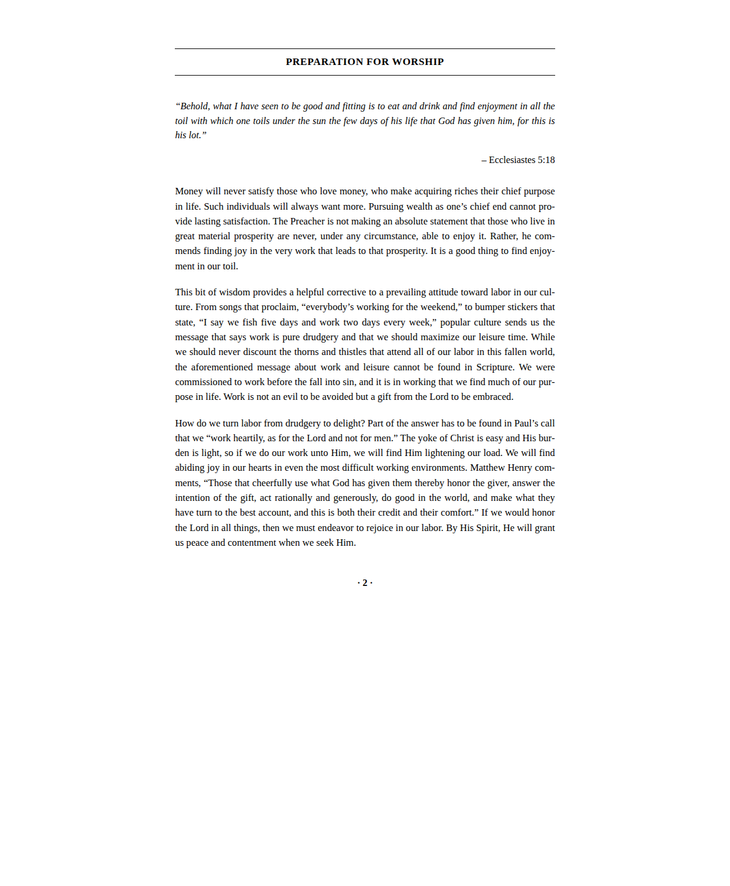Preparation for Worship
“Behold, what I have seen to be good and fitting is to eat and drink and find enjoyment in all the toil with which one toils under the sun the few days of his life that God has given him, for this is his lot.”
– Ecclesiastes 5:18
Money will never satisfy those who love money, who make acquiring riches their chief purpose in life. Such individuals will always want more. Pursuing wealth as one’s chief end cannot provide lasting satisfaction. The Preacher is not making an absolute statement that those who live in great material prosperity are never, under any circumstance, able to enjoy it. Rather, he commends finding joy in the very work that leads to that prosperity. It is a good thing to find enjoyment in our toil.
This bit of wisdom provides a helpful corrective to a prevailing attitude toward labor in our culture. From songs that proclaim, “everybody’s working for the weekend,” to bumper stickers that state, “I say we fish five days and work two days every week,” popular culture sends us the message that says work is pure drudgery and that we should maximize our leisure time. While we should never discount the thorns and thistles that attend all of our labor in this fallen world, the aforementioned message about work and leisure cannot be found in Scripture. We were commissioned to work before the fall into sin, and it is in working that we find much of our purpose in life. Work is not an evil to be avoided but a gift from the Lord to be embraced.
How do we turn labor from drudgery to delight? Part of the answer has to be found in Paul’s call that we “work heartily, as for the Lord and not for men.” The yoke of Christ is easy and His burden is light, so if we do our work unto Him, we will find Him lightening our load. We will find abiding joy in our hearts in even the most difficult working environments. Matthew Henry comments, “Those that cheerfully use what God has given them thereby honor the giver, answer the intention of the gift, act rationally and generously, do good in the world, and make what they have turn to the best account, and this is both their credit and their comfort.” If we would honor the Lord in all things, then we must endeavor to rejoice in our labor. By His Spirit, He will grant us peace and contentment when we seek Him.
· 2 ·